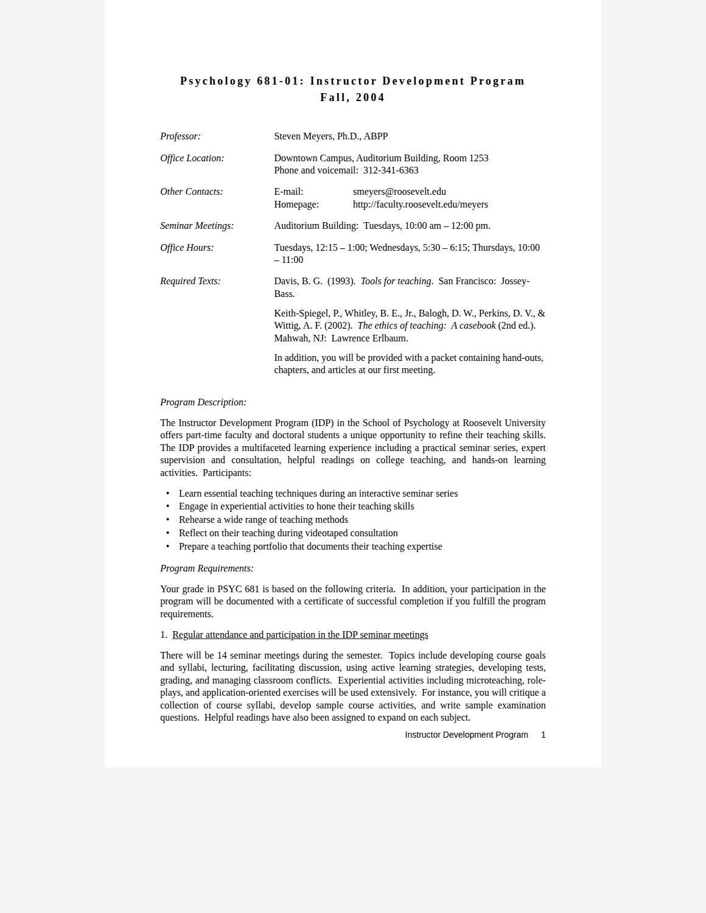Psychology 681-01: Instructor Development Program
Fall, 2004
| Professor: | Steven Meyers, Ph.D., ABPP |
| Office Location: | Downtown Campus, Auditorium Building, Room 1253 Phone and voicemail: 312-341-6363 |
| Other Contacts: | E-mail: smeyers@roosevelt.edu Homepage: http://faculty.roosevelt.edu/meyers |
| Seminar Meetings: | Auditorium Building: Tuesdays, 10:00 am – 12:00 pm. |
| Office Hours: | Tuesdays, 12:15 – 1:00; Wednesdays, 5:30 – 6:15; Thursdays, 10:00 – 11:00 |
| Required Texts: | Davis, B. G. (1993). Tools for teaching . San Francisco: Jossey-Bass. Keith-Spiegel, P., Whitley, B. E., Jr., Balogh, D. W., Perkins, D. V., & Wittig, A. F. (2002). The ethics of teaching: A casebook (2nd ed.). Mahwah, NJ: Lawrence Erlbaum. In addition, you will be provided with a packet containing hand-outs, chapters, and articles at our first meeting. |
Program Description:
The Instructor Development Program (IDP) in the School of Psychology at Roosevelt University offers part-time faculty and doctoral students a unique opportunity to refine their teaching skills. The IDP provides a multifaceted learning experience including a practical seminar series, expert supervision and consultation, helpful readings on college teaching, and hands-on learning activities. Participants:
Learn essential teaching techniques during an interactive seminar series
Engage in experiential activities to hone their teaching skills
Rehearse a wide range of teaching methods
Reflect on their teaching during videotaped consultation
Prepare a teaching portfolio that documents their teaching expertise
Program Requirements:
Your grade in PSYC 681 is based on the following criteria. In addition, your participation in the program will be documented with a certificate of successful completion if you fulfill the program requirements.
1. Regular attendance and participation in the IDP seminar meetings
There will be 14 seminar meetings during the semester. Topics include developing course goals and syllabi, lecturing, facilitating discussion, using active learning strategies, developing tests, grading, and managing classroom conflicts. Experiential activities including microteaching, role-plays, and application-oriented exercises will be used extensively. For instance, you will critique a collection of course syllabi, develop sample course activities, and write sample examination questions. Helpful readings have also been assigned to expand on each subject.
Instructor Development Program1